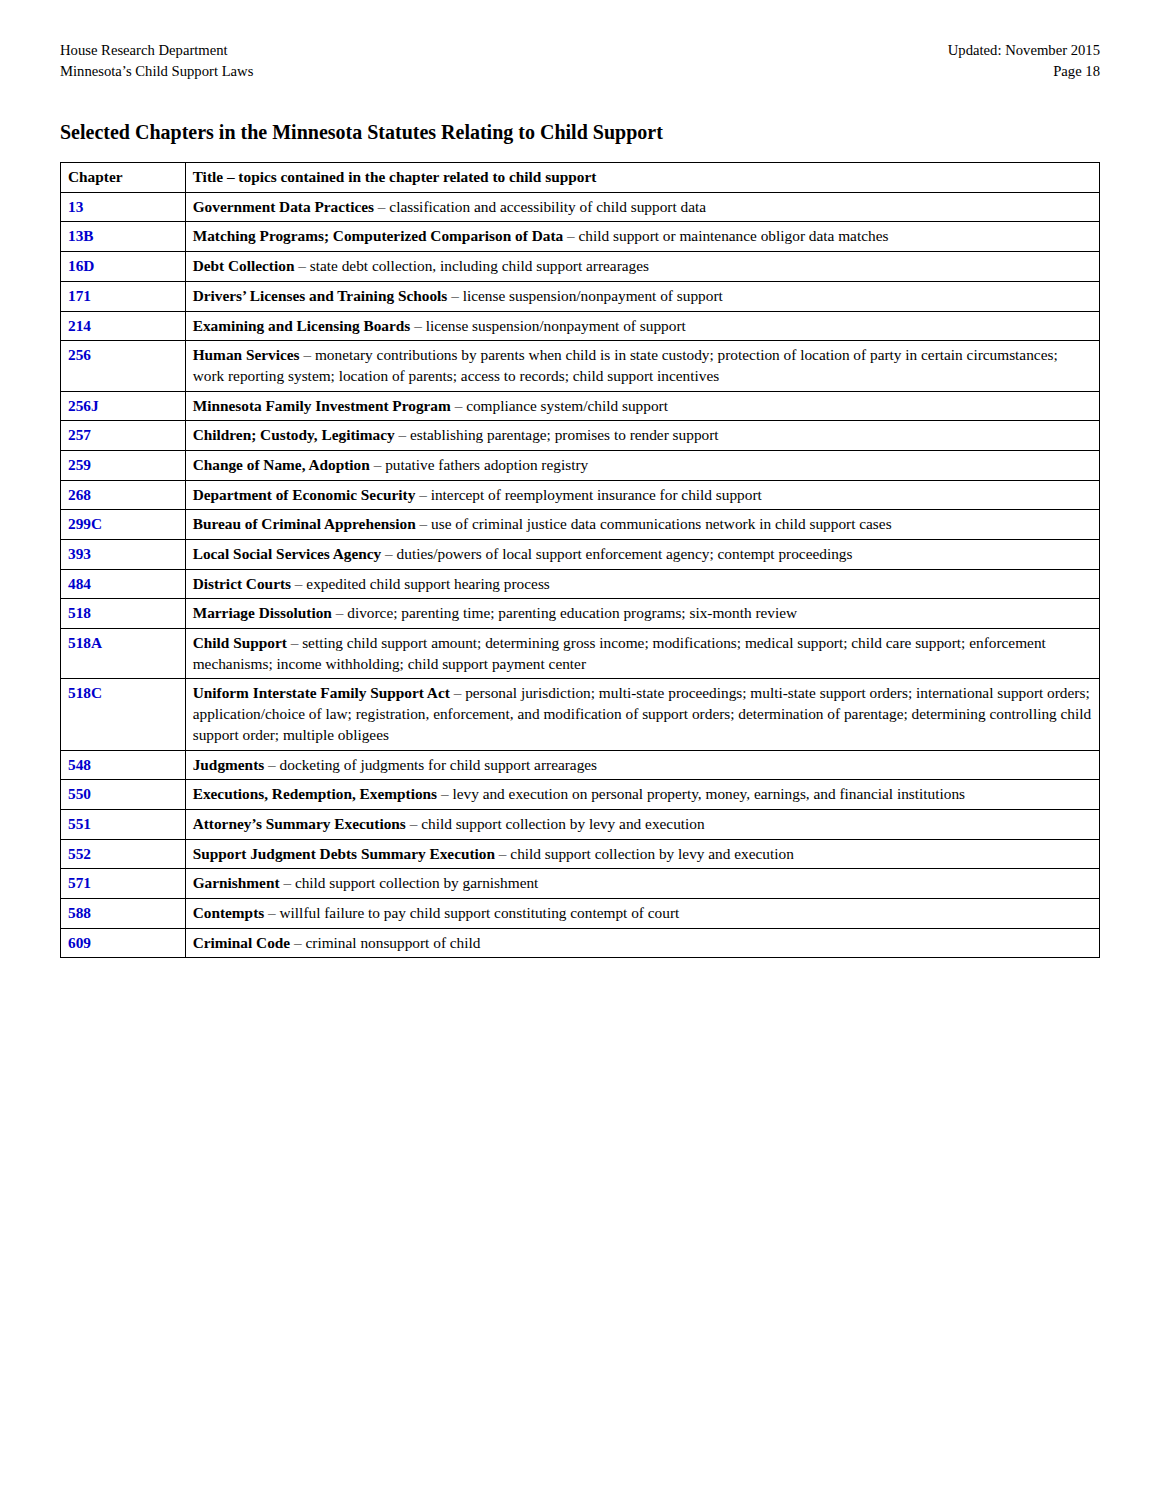House Research Department
Minnesota’s Child Support Laws
Updated: November 2015
Page 18
Selected Chapters in the Minnesota Statutes Relating to Child Support
| Chapter | Title – topics contained in the chapter related to child support |
| --- | --- |
| 13 | Government Data Practices – classification and accessibility of child support data |
| 13B | Matching Programs; Computerized Comparison of Data – child support or maintenance obligor data matches |
| 16D | Debt Collection – state debt collection, including child support arrearages |
| 171 | Drivers’ Licenses and Training Schools – license suspension/nonpayment of support |
| 214 | Examining and Licensing Boards – license suspension/nonpayment of support |
| 256 | Human Services – monetary contributions by parents when child is in state custody; protection of location of party in certain circumstances; work reporting system; location of parents; access to records; child support incentives |
| 256J | Minnesota Family Investment Program – compliance system/child support |
| 257 | Children; Custody, Legitimacy – establishing parentage; promises to render support |
| 259 | Change of Name, Adoption – putative fathers adoption registry |
| 268 | Department of Economic Security – intercept of reemployment insurance for child support |
| 299C | Bureau of Criminal Apprehension – use of criminal justice data communications network in child support cases |
| 393 | Local Social Services Agency – duties/powers of local support enforcement agency; contempt proceedings |
| 484 | District Courts – expedited child support hearing process |
| 518 | Marriage Dissolution – divorce; parenting time; parenting education programs; six-month review |
| 518A | Child Support – setting child support amount; determining gross income; modifications; medical support; child care support; enforcement mechanisms; income withholding; child support payment center |
| 518C | Uniform Interstate Family Support Act – personal jurisdiction; multi-state proceedings; multi-state support orders; international support orders; application/choice of law; registration, enforcement, and modification of support orders; determination of parentage; determining controlling child support order; multiple obligees |
| 548 | Judgments – docketing of judgments for child support arrearages |
| 550 | Executions, Redemption, Exemptions – levy and execution on personal property, money, earnings, and financial institutions |
| 551 | Attorney’s Summary Executions – child support collection by levy and execution |
| 552 | Support Judgment Debts Summary Execution – child support collection by levy and execution |
| 571 | Garnishment – child support collection by garnishment |
| 588 | Contempts – willful failure to pay child support constituting contempt of court |
| 609 | Criminal Code – criminal nonsupport of child |